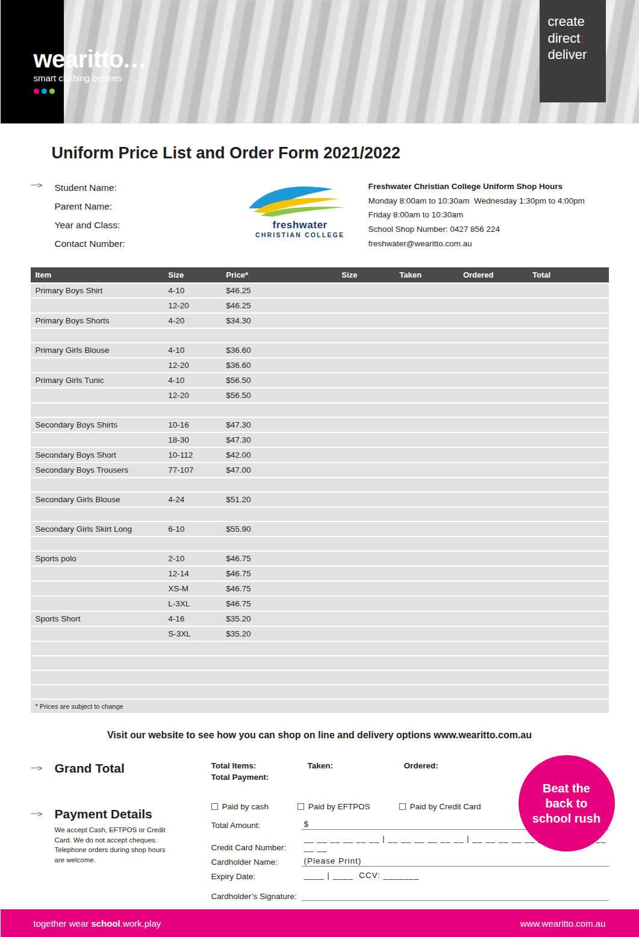wearitto...
smart clothing centres
create
direct:
deliver
Uniform Price List and Order Form 2021/2022
‧‧‧‧>
Student Name:
Parent Name:
Year and Class:
Contact Number:
freshwater
CHRISTIAN COLLEGE
Freshwater Christian College Uniform Shop Hours
Monday 8:00am to 10:30am Wednesday 1:30pm to 4:00pm
Friday 8:00am to 10:30am
School Shop Number: 0427 856 224
freshwater@wearitto.com.au
| Item | Size | Price* | | Size | Taken | Ordered | Total |
| --- | --- | --- | --- | --- | --- | --- | --- |
| Primary Boys Shirt | 4-10 | $46.25 | | | | | |
| | 12-20 | $46.25 | | | | | |
| Primary Boys Shorts | 4-20 | $34.30 | | | | | |
| Primary Girls Blouse | 4-10 | $36.60 | | | | | |
| | 12-20 | $36.60 | | | | | |
| Primary Girls Tunic | 4-10 | $56.50 | | | | | |
| | 12-20 | $56.50 | | | | | |
| Secondary Boys Shirts | 10-16 | $47.30 | | | | | |
| | 18-30 | $47.30 | | | | | |
| Secondary Boys Short | 10-112 | $42.00 | | | | | |
| Secondary Boys Trousers | 77-107 | $47.00 | | | | | |
| Secondary Girls Blouse | 4-24 | $51.20 | | | | | |
| Secondary Girls Skirt Long | 6-10 | $55.90 | | | | | |
| Sports polo | 2-10 | $46.75 | | | | | |
| | 12-14 | $46.75 | | | | | |
| | XS-M | $46.75 | | | | | |
| | L-3XL | $46.75 | | | | | |
| Sports Short | 4-16 | $35.20 | | | | | |
| | S-3XL | $35.20 | | | | | |
| * Prices are subject to change | | | | | | | |
Visit our website to see how you can shop on line and delivery options www.wearitto.com.au
‧‧‧‧>
Grand Total
‧‧‧‧>
Payment Details
We accept Cash, EFTPOS or Credit Card. We do not accept cheques. Telephone orders during shop hours are welcome.
Total Items:
Taken:
Ordered:
Total Payment:
Paid by cash
Paid by EFTPOS
Paid by Credit Card
Total Amount:
$
Credit Card Number:
__ __ __ __ __ __ | __ __ __ __ __ __ | __ __ __ __ __ __ | __ __ __ __ __ __
Cardholder Name:
(Please Print)
Expiry Date:
____ | ____ CCV: _______
Cardholder’s Signature:
Beat the
back to
school rush
together wear school.work.play
www.wearitto.com.au